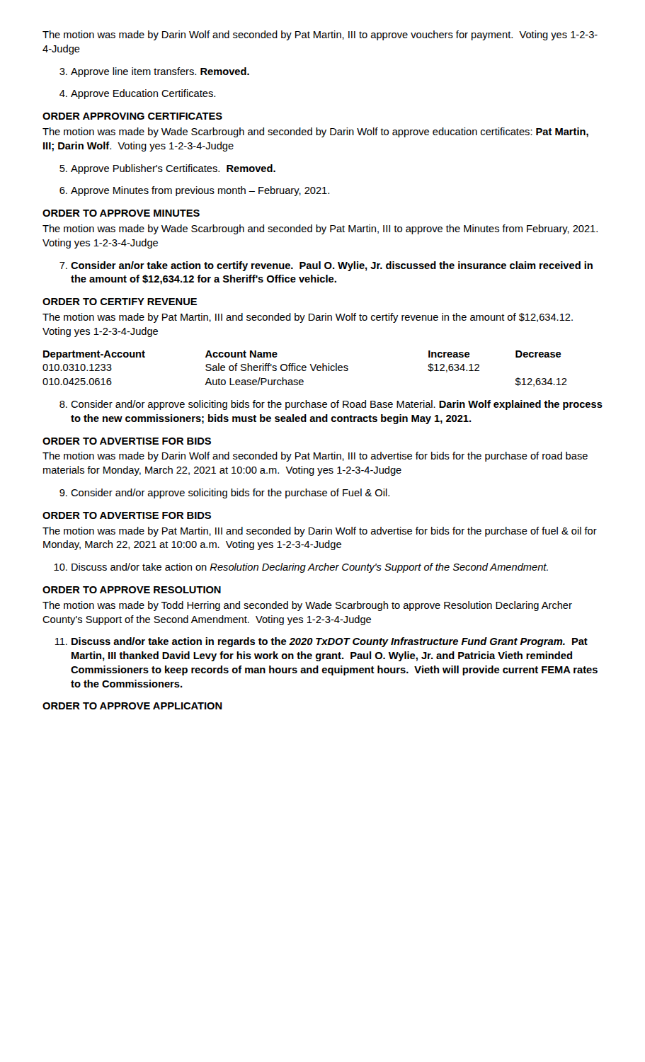The motion was made by Darin Wolf and seconded by Pat Martin, III to approve vouchers for payment. Voting yes 1-2-3-4-Judge
Approve line item transfers. Removed.
Approve Education Certificates.
ORDER APPROVING CERTIFICATES
The motion was made by Wade Scarbrough and seconded by Darin Wolf to approve education certificates: Pat Martin, III; Darin Wolf. Voting yes 1-2-3-4-Judge
Approve Publisher's Certificates. Removed.
Approve Minutes from previous month – February, 2021.
ORDER TO APPROVE MINUTES
The motion was made by Wade Scarbrough and seconded by Pat Martin, III to approve the Minutes from February, 2021. Voting yes 1-2-3-4-Judge
Consider an/or take action to certify revenue. Paul O. Wylie, Jr. discussed the insurance claim received in the amount of $12,634.12 for a Sheriff's Office vehicle.
ORDER TO CERTIFY REVENUE
The motion was made by Pat Martin, III and seconded by Darin Wolf to certify revenue in the amount of $12,634.12. Voting yes 1-2-3-4-Judge
| Department-Account | Account Name | Increase | Decrease |
| --- | --- | --- | --- |
| 010.0310.1233 | Sale of Sheriff's Office Vehicles | $12,634.12 | |
| 010.0425.0616 | Auto Lease/Purchase | | $12,634.12 |
Consider and/or approve soliciting bids for the purchase of Road Base Material. Darin Wolf explained the process to the new commissioners; bids must be sealed and contracts begin May 1, 2021.
ORDER TO ADVERTISE FOR BIDS
The motion was made by Darin Wolf and seconded by Pat Martin, III to advertise for bids for the purchase of road base materials for Monday, March 22, 2021 at 10:00 a.m. Voting yes 1-2-3-4-Judge
Consider and/or approve soliciting bids for the purchase of Fuel & Oil.
ORDER TO ADVERTISE FOR BIDS
The motion was made by Pat Martin, III and seconded by Darin Wolf to advertise for bids for the purchase of fuel & oil for Monday, March 22, 2021 at 10:00 a.m. Voting yes 1-2-3-4-Judge
Discuss and/or take action on Resolution Declaring Archer County's Support of the Second Amendment.
ORDER TO APPROVE RESOLUTION
The motion was made by Todd Herring and seconded by Wade Scarbrough to approve Resolution Declaring Archer County's Support of the Second Amendment. Voting yes 1-2-3-4-Judge
Discuss and/or take action in regards to the 2020 TxDOT County Infrastructure Fund Grant Program. Pat Martin, III thanked David Levy for his work on the grant. Paul O. Wylie, Jr. and Patricia Vieth reminded Commissioners to keep records of man hours and equipment hours. Vieth will provide current FEMA rates to the Commissioners.
ORDER TO APPROVE APPLICATION